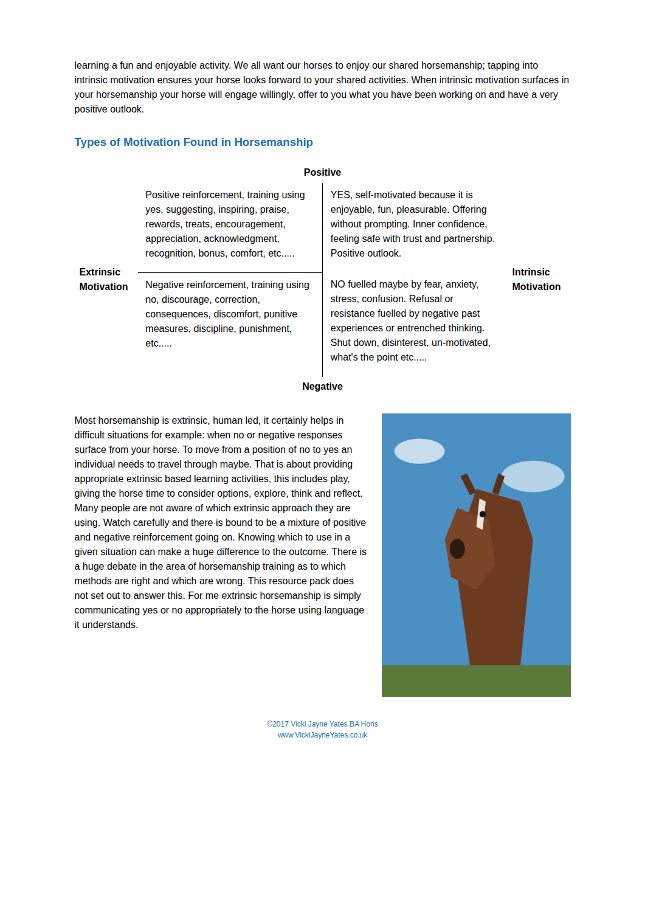learning a fun and enjoyable activity. We all want our horses to enjoy our shared horsemanship; tapping into intrinsic motivation ensures your horse looks forward to your shared activities. When intrinsic motivation surfaces in your horsemanship your horse will engage willingly, offer to you what you have been working on and have a very positive outlook.
Types of Motivation Found in Horsemanship
Positive
Extrinsic Motivation
| Positive reinforcement, training using yes, suggesting, inspiring, praise, rewards, treats, encouragement, appreciation, acknowledgment, recognition, bonus, comfort, etc..... | YES, self-motivated because it is enjoyable, fun, pleasurable. Offering without prompting. Inner confidence, feeling safe with trust and partnership. Positive outlook. |
| Negative reinforcement, training using no, discourage, correction, consequences, discomfort, punitive measures, discipline, punishment, etc..... | NO fuelled maybe by fear, anxiety, stress, confusion. Refusal or resistance fuelled by negative past experiences or entrenched thinking. Shut down, disinterest, un-motivated, what's the point etc..... |
Intrinsic Motivation
Negative
Most horsemanship is extrinsic, human led, it certainly helps in difficult situations for example: when no or negative responses surface from your horse. To move from a position of no to yes an individual needs to travel through maybe. That is about providing appropriate extrinsic based learning activities, this includes play, giving the horse time to consider options, explore, think and reflect. Many people are not aware of which extrinsic approach they are using. Watch carefully and there is bound to be a mixture of positive and negative reinforcement going on. Knowing which to use in a given situation can make a huge difference to the outcome. There is a huge debate in the area of horsemanship training as to which methods are right and which are wrong. This resource pack does not set out to answer this. For me extrinsic horsemanship is simply communicating yes or no appropriately to the horse using language it understands.
©2017 Vicki Jayne Yates BA Hons
www.VickiJayneYates.co.uk